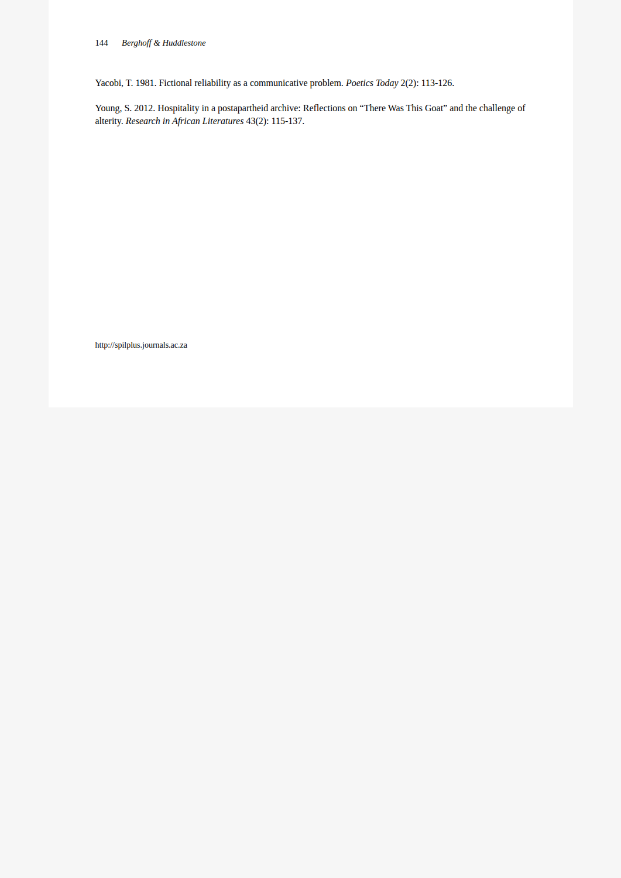144 Berghoff & Huddlestone
Yacobi, T. 1981. Fictional reliability as a communicative problem. Poetics Today 2(2): 113-126.
Young, S. 2012. Hospitality in a postapartheid archive: Reflections on “There Was This Goat” and the challenge of alterity. Research in African Literatures 43(2): 115-137.
http://spilplus.journals.ac.za